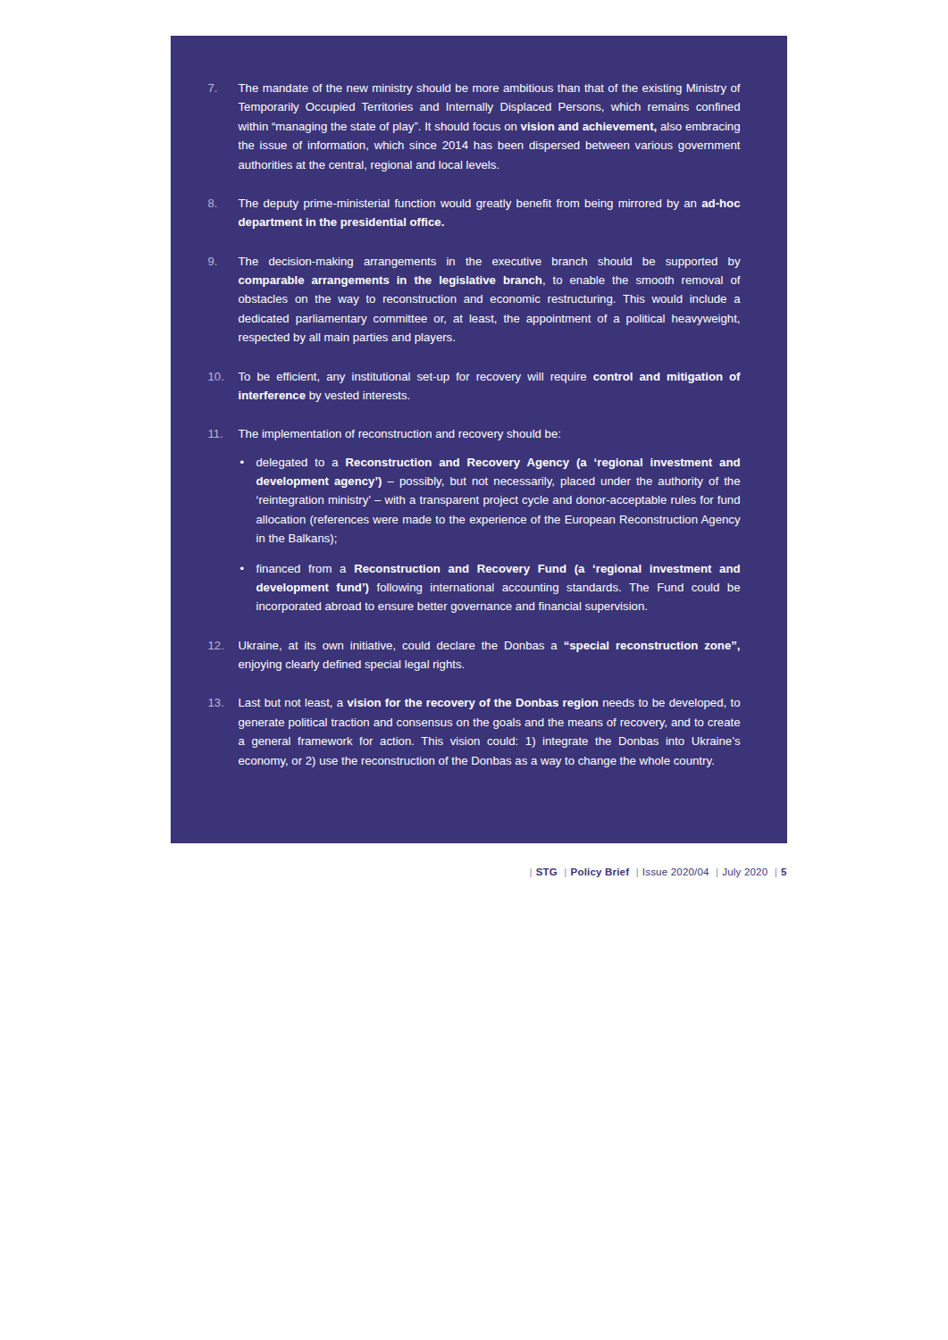The mandate of the new ministry should be more ambitious than that of the existing Ministry of Temporarily Occupied Territories and Internally Displaced Persons, which remains confined within “managing the state of play”. It should focus on vision and achievement, also embracing the issue of information, which since 2014 has been dispersed between various government authorities at the central, regional and local levels.
The deputy prime-ministerial function would greatly benefit from being mirrored by an ad-hoc department in the presidential office.
The decision-making arrangements in the executive branch should be supported by comparable arrangements in the legislative branch, to enable the smooth removal of obstacles on the way to reconstruction and economic restructuring. This would include a dedicated parliamentary committee or, at least, the appointment of a political heavyweight, respected by all main parties and players.
To be efficient, any institutional set-up for recovery will require control and mitigation of interference by vested interests.
The implementation of reconstruction and recovery should be:
delegated to a Reconstruction and Recovery Agency (a ‘regional investment and development agency’) – possibly, but not necessarily, placed under the authority of the ‘reintegration ministry’ – with a transparent project cycle and donor-acceptable rules for fund allocation (references were made to the experience of the European Reconstruction Agency in the Balkans);
financed from a Reconstruction and Recovery Fund (a ‘regional investment and development fund’) following international accounting standards. The Fund could be incorporated abroad to ensure better governance and financial supervision.
Ukraine, at its own initiative, could declare the Donbas a “special reconstruction zone”, enjoying clearly defined special legal rights.
Last but not least, a vision for the recovery of the Donbas region needs to be developed, to generate political traction and consensus on the goals and the means of recovery, and to create a general framework for action. This vision could: 1) integrate the Donbas into Ukraine’s economy, or 2) use the reconstruction of the Donbas as a way to change the whole country.
|STG |Policy Brief |Issue 2020/04 |July 2020 |5